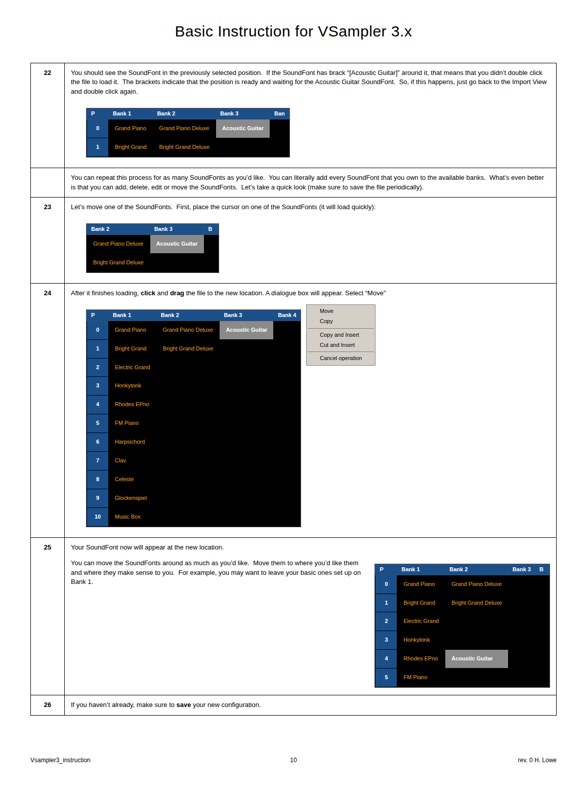Basic Instruction for VSampler 3.x
| 22 | You should see the SoundFont in the previously selected position. If the SoundFont has brack “[Acoustic Guitar]” around it, that means that you didn’t double click the file to load it. The brackets indicate that the position is ready and waiting for the Acoustic Guitar SoundFont. So, if this happens, just go back to the Import View and double click again. / P / Bank 1 / Bank 2 / Bank 3 / Ban / / --- / --- / --- / --- / --- / / 0 / Grand Piano / Grand Piano Deluxe / Acoustic Guitar / / / 1 / Bright Grand / Bright Grand Deluxe / / / |
| | You can repeat this process for as many SoundFonts as you’d like. You can literally add every SoundFont that you own to the available banks. What’s even better is that you can add, delete, edit or move the SoundFonts. Let’s take a quick look (make sure to save the file periodically). |
| 23 | Let’s move one of the SoundFonts. First, place the cursor on one of the SoundFonts (it will load quickly): / Bank 2 / Bank 3 / B / / --- / --- / --- / / Grand Piano Deluxe / Acoustic Guitar / / / Bright Grand Deluxe / / / |
| 24 | After it finishes loading, click and drag the file to the new location. A dialogue box will appear. Select “Move” / P / Bank 1 / Bank 2 / Bank 3 / Bank 4 / / --- / --- / --- / --- / --- / / 0 / Grand Piano / Grand Piano Deluxe / Acoustic Guitar / / / 1 / Bright Grand / Bright Grand Deluxe / / / / 2 / Electric Grand / / / / / 3 / Honkytonk / / / / / 4 / Rhodes EPno / / / / / 5 / FM Piano / / / / / 6 / Harpsichord / / / / / 7 / Clav / / / / / 8 / Celeste / / / / / 9 / Glockenspiel / / / / / 10 / Music Box / / / / Move Copy Copy and Insert Cut and Insert Cancel operation |
| 25 | Your SoundFont now will appear at the new location. You can move the SoundFonts around as much as you’d like. Move them to where you’d like them and where they make sense to you. For example, you may want to leave your basic ones set up on Bank 1. / P / Bank 1 / Bank 2 / Bank 3 / B / / --- / --- / --- / --- / --- / / 0 / Grand Piano / Grand Piano Deluxe / / / / 1 / Bright Grand / Bright Grand Deluxe / / / / 2 / Electric Grand / / / / / 3 / Honkytonk / / / / / 4 / Rhodes EPno / Acoustic Guitar / / / / 5 / FM Piano / / / / |
| 26 | If you haven’t already, make sure to save your new configuration. |
Vsampler3_instruction 10 rev. 0 H. Lowe